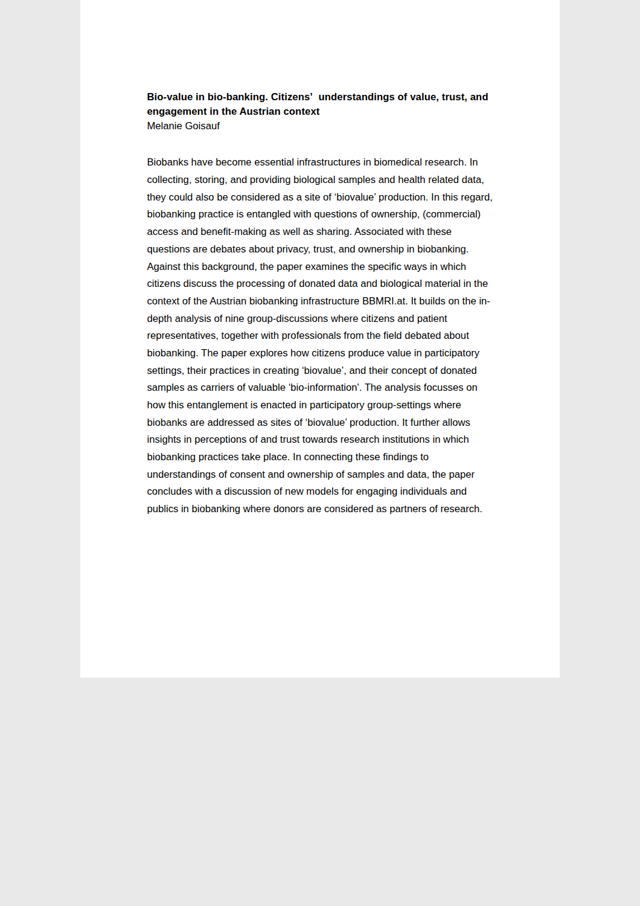Bio-value in bio-banking. Citizens’ understandings of value, trust, and engagement in the Austrian context
Melanie Goisauf
Biobanks have become essential infrastructures in biomedical research. In collecting, storing, and providing biological samples and health related data, they could also be considered as a site of ‘biovalue’ production. In this regard, biobanking practice is entangled with questions of ownership, (commercial) access and benefit-making as well as sharing. Associated with these questions are debates about privacy, trust, and ownership in biobanking. Against this background, the paper examines the specific ways in which citizens discuss the processing of donated data and biological material in the context of the Austrian biobanking infrastructure BBMRI.at. It builds on the in-depth analysis of nine group-discussions where citizens and patient representatives, together with professionals from the field debated about biobanking. The paper explores how citizens produce value in participatory settings, their practices in creating ‘biovalue’, and their concept of donated samples as carriers of valuable ‘bio-information'. The analysis focusses on how this entanglement is enacted in participatory group-settings where biobanks are addressed as sites of ‘biovalue’ production. It further allows insights in perceptions of and trust towards research institutions in which biobanking practices take place. In connecting these findings to understandings of consent and ownership of samples and data, the paper concludes with a discussion of new models for engaging individuals and publics in biobanking where donors are considered as partners of research.